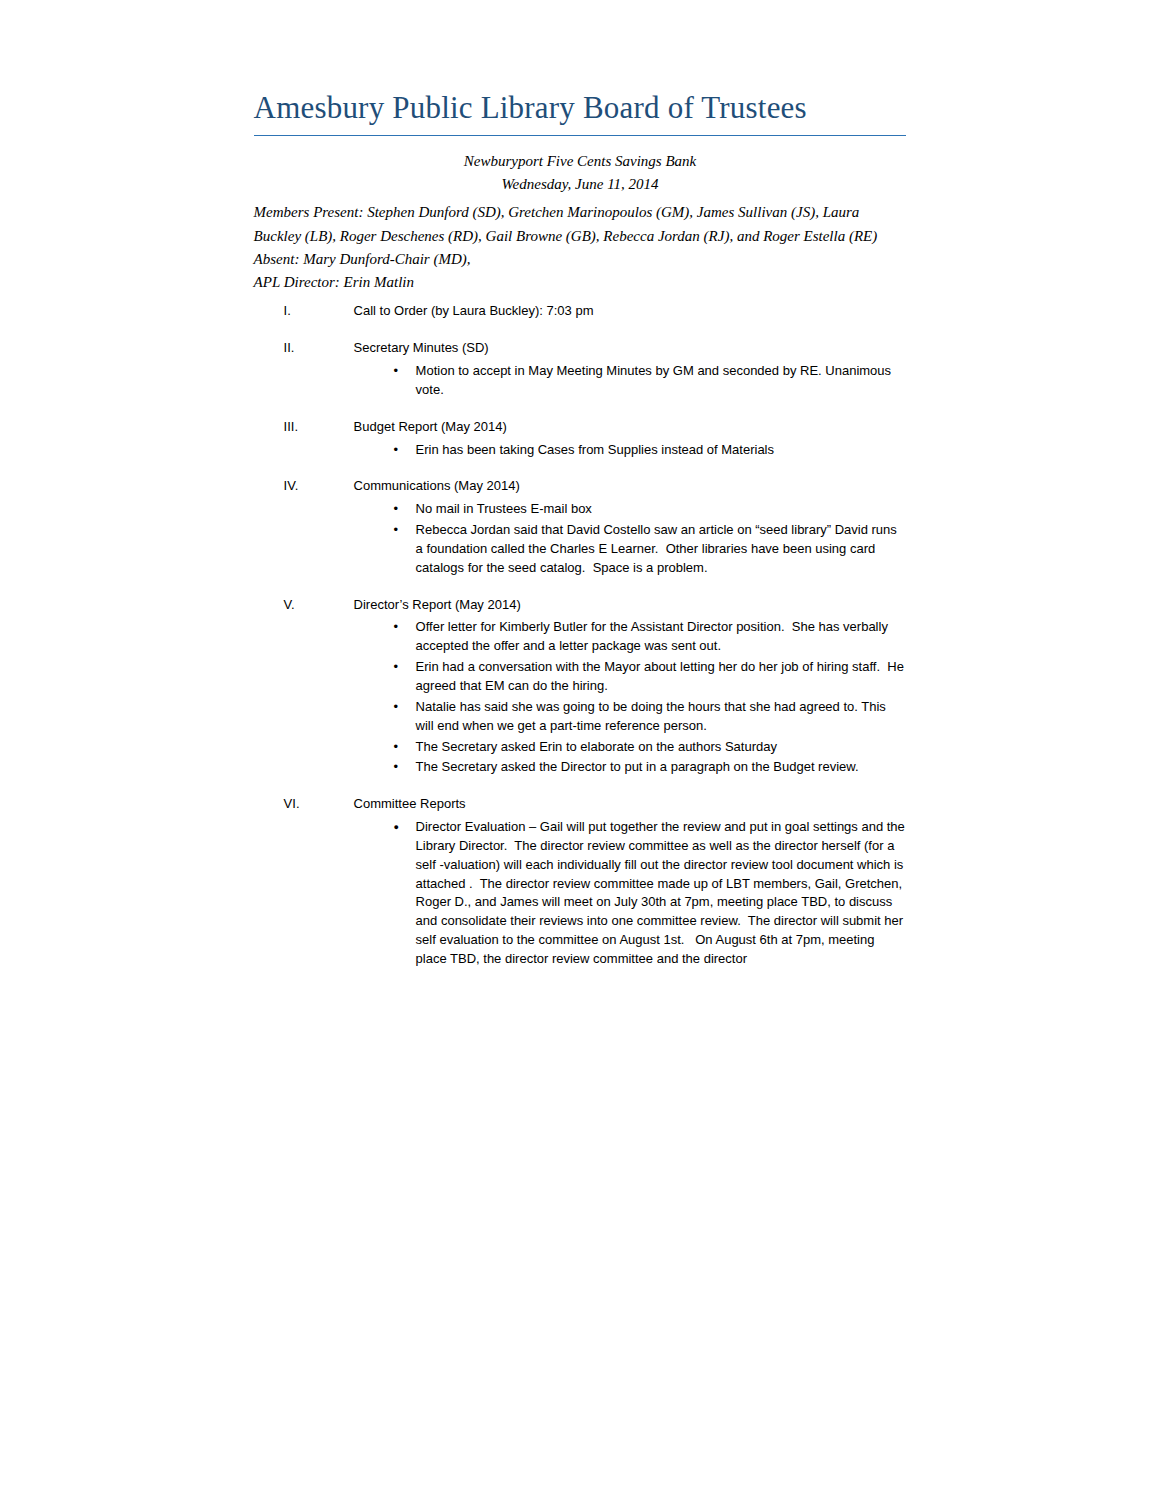Amesbury Public Library Board of Trustees
Newburyport Five Cents Savings Bank
Wednesday, June 11, 2014
Members Present: Stephen Dunford (SD), Gretchen Marinopoulos (GM), James Sullivan (JS), Laura Buckley (LB), Roger Deschenes (RD), Gail Browne (GB), Rebecca Jordan (RJ), and Roger Estella (RE)
Absent: Mary Dunford-Chair (MD),
APL Director: Erin Matlin
Call to Order (by Laura Buckley): 7:03 pm
Secretary Minutes (SD)
Motion to accept in May Meeting Minutes by GM and seconded by RE. Unanimous vote.
Budget Report (May 2014)
Erin has been taking Cases from Supplies instead of Materials
Communications (May 2014)
No mail in Trustees E-mail box
Rebecca Jordan said that David Costello saw an article on “seed library” David runs a foundation called the Charles E Learner. Other libraries have been using card catalogs for the seed catalog. Space is a problem.
Director’s Report (May 2014)
Offer letter for Kimberly Butler for the Assistant Director position. She has verbally accepted the offer and a letter package was sent out.
Erin had a conversation with the Mayor about letting her do her job of hiring staff. He agreed that EM can do the hiring.
Natalie has said she was going to be doing the hours that she had agreed to. This will end when we get a part-time reference person.
The Secretary asked Erin to elaborate on the authors Saturday
The Secretary asked the Director to put in a paragraph on the Budget review.
Committee Reports
Director Evaluation – Gail will put together the review and put in goal settings and the Library Director. The director review committee as well as the director herself (for a self -valuation) will each individually fill out the director review tool document which is attached . The director review committee made up of LBT members, Gail, Gretchen, Roger D., and James will meet on July 30th at 7pm, meeting place TBD, to discuss and consolidate their reviews into one committee review. The director will submit her self evaluation to the committee on August 1st. On August 6th at 7pm, meeting place TBD, the director review committee and the director